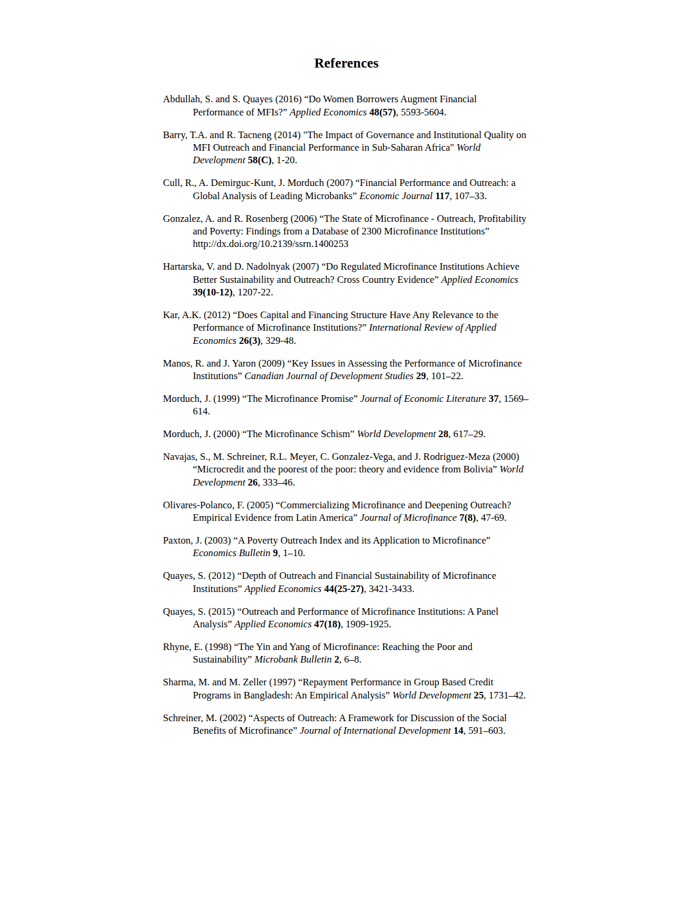References
Abdullah, S. and S. Quayes (2016) “Do Women Borrowers Augment Financial Performance of MFIs?” Applied Economics 48(57), 5593-5604.
Barry, T.A. and R. Tacneng (2014) "The Impact of Governance and Institutional Quality on MFI Outreach and Financial Performance in Sub-Saharan Africa" World Development 58(C), 1-20.
Cull, R., A. Demirguc-Kunt, J. Morduch (2007) “Financial Performance and Outreach: a Global Analysis of Leading Microbanks” Economic Journal 117, 107–33.
Gonzalez, A. and R. Rosenberg (2006) “The State of Microfinance - Outreach, Profitability and Poverty: Findings from a Database of 2300 Microfinance Institutions” http://dx.doi.org/10.2139/ssrn.1400253
Hartarska, V. and D. Nadolnyak (2007) “Do Regulated Microfinance Institutions Achieve Better Sustainability and Outreach? Cross Country Evidence” Applied Economics 39(10-12), 1207-22.
Kar, A.K. (2012) “Does Capital and Financing Structure Have Any Relevance to the Performance of Microfinance Institutions?” International Review of Applied Economics 26(3), 329-48.
Manos, R. and J. Yaron (2009) “Key Issues in Assessing the Performance of Microfinance Institutions” Canadian Journal of Development Studies 29, 101–22.
Morduch, J. (1999) “The Microfinance Promise” Journal of Economic Literature 37, 1569–614.
Morduch, J. (2000) “The Microfinance Schism” World Development 28, 617–29.
Navajas, S., M. Schreiner, R.L. Meyer, C. Gonzalez-Vega, and J. Rodriguez-Meza (2000) “Microcredit and the poorest of the poor: theory and evidence from Bolivia” World Development 26, 333–46.
Olivares-Polanco, F. (2005) “Commercializing Microfinance and Deepening Outreach? Empirical Evidence from Latin America” Journal of Microfinance 7(8), 47-69.
Paxton, J. (2003) “A Poverty Outreach Index and its Application to Microfinance” Economics Bulletin 9, 1–10.
Quayes, S. (2012) “Depth of Outreach and Financial Sustainability of Microfinance Institutions” Applied Economics 44(25-27), 3421-3433.
Quayes, S. (2015) “Outreach and Performance of Microfinance Institutions: A Panel Analysis” Applied Economics 47(18), 1909-1925.
Rhyne, E. (1998) “The Yin and Yang of Microfinance: Reaching the Poor and Sustainability” Microbank Bulletin 2, 6–8.
Sharma, M. and M. Zeller (1997) “Repayment Performance in Group Based Credit Programs in Bangladesh: An Empirical Analysis” World Development 25, 1731–42.
Schreiner, M. (2002) “Aspects of Outreach: A Framework for Discussion of the Social Benefits of Microfinance” Journal of International Development 14, 591–603.